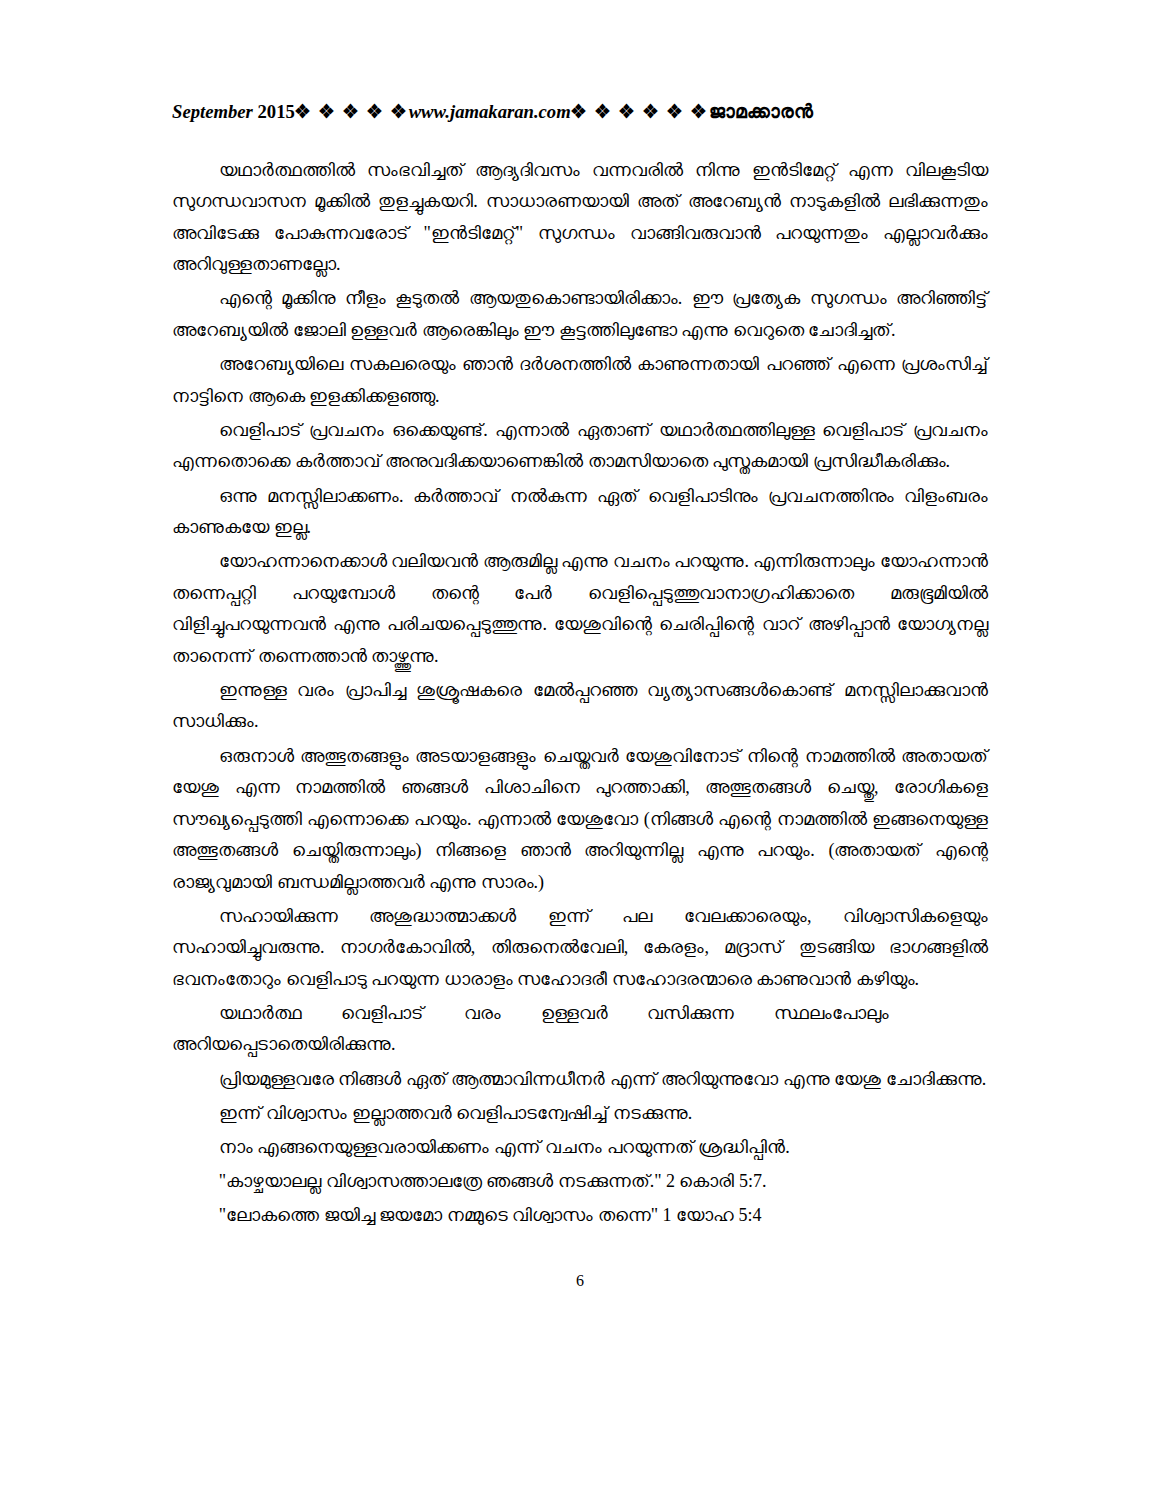September 2015❖ ❖ ❖ ❖ ❖www.jamakaran.com❖ ❖ ❖ ❖ ❖ ❖ജാമക്കാരൻ
യഥാർത്ഥത്തിൽ സംഭവിച്ചത് ആദ്യദിവസം വന്നവരിൽ നിന്നു ഇൻടിമേറ്റ് എന്ന വിലകൂടിയ സുഗന്ധവാസന മൂക്കിൽ തുളച്ചുകയറി. സാധാരണയായി അത് അറേബ്യൻ നാടുകളിൽ ലഭിക്കുന്നതും അവിടേക്കു പോകുന്നവരോട് "ഇൻടിമേറ്റ്" സുഗന്ധം വാങ്ങിവരുവാൻ പറയുന്നതും എല്ലാവർക്കും അറിവുള്ളതാണല്ലോ.
എന്റെ മൂക്കിനു നീളം കൂടുതൽ ആയതുകൊണ്ടായിരിക്കാം. ഈ പ്രത്യേക സുഗന്ധം അറിഞ്ഞിട്ട് അറേബ്യയിൽ ജോലി ഉള്ളവർ ആരെങ്കിലും ഈ കൂട്ടത്തിലുണ്ടോ എന്നു വെറുതെ ചോദിച്ചത്.
അറേബ്യയിലെ സകലരെയും ഞാൻ ദർശനത്തിൽ കാണുന്നതായി പറഞ്ഞ് എന്നെ പ്രശംസിച്ച് നാട്ടിനെ ആകെ ഇളക്കിക്കളഞ്ഞു.
വെളിപാട് പ്രവചനം ഒക്കെയുണ്ട്. എന്നാൽ ഏതാണ് യഥാർത്ഥത്തിലുള്ള വെളിപാട് പ്രവചനം എന്നതൊക്കെ കർത്താവ് അനുവദിക്കയാണെങ്കിൽ താമസിയാതെ പുസ്തകമായി പ്രസിദ്ധീകരിക്കും.
ഒന്നു മനസ്സിലാക്കണം. കർത്താവ് നൽകുന്ന ഏത് വെളിപാടിനും പ്രവചനത്തിനും വിളംബരം കാണുകയേ ഇല്ല.
യോഹന്നാനെക്കാൾ വലിയവൻ ആരുമില്ല എന്നു വചനം പറയുന്നു. എന്നിരുന്നാലും യോഹന്നാൻ തന്നെപ്പറ്റി പറയുമ്പോൾ തന്റെ പേർ വെളിപ്പെടുത്തുവാനാഗ്രഹിക്കാതെ മരുഭൂമിയിൽ വിളിച്ചുപറയുന്നവൻ എന്നു പരിചയപ്പെടുത്തുന്നു. യേശുവിന്റെ ചെരിപ്പിന്റെ വാറ് അഴിപ്പാൻ യോഗ്യനല്ല താനെന്ന് തന്നെത്താൻ താഴ്ത്തുന്നു.
ഇന്നുള്ള വരം പ്രാപിച്ച ശുശ്രൂഷകരെ മേൽപ്പറഞ്ഞ വ്യത്യാസങ്ങൾകൊണ്ട് മനസ്സിലാക്കുവാൻ സാധിക്കും.
ഒരുനാൾ അത്ഭുതങ്ങളും അടയാളങ്ങളും ചെയ്തവർ യേശുവിനോട് നിന്റെ നാമത്തിൽ അതായത് യേശു എന്ന നാമത്തിൽ ഞങ്ങൾ പിശാചിനെ പുറത്താക്കി, അത്ഭുതങ്ങൾ ചെയ്തു, രോഗികളെ സൗഖ്യപ്പെടുത്തി എന്നൊക്കെ പറയും. എന്നാൽ യേശുവോ (നിങ്ങൾ എന്റെ നാമത്തിൽ ഇങ്ങനെയുള്ള അത്ഭുതങ്ങൾ ചെയ്തിരുന്നാലും) നിങ്ങളെ ഞാൻ അറിയുന്നില്ല എന്നു പറയും. (അതായത് എന്റെ രാജ്യവുമായി ബന്ധമില്ലാത്തവർ എന്നു സാരം.)
സഹായിക്കുന്ന അശുദ്ധാത്മാക്കൾ ഇന്ന് പല വേലക്കാരെയും, വിശ്വാസികളെയും സഹായിച്ചുവരുന്നു. നാഗർകോവിൽ, തിരുനെൽവേലി, കേരളം, മദ്രാസ് തുടങ്ങിയ ഭാഗങ്ങളിൽ ഭവനംതോറും വെളിപാടു പറയുന്ന ധാരാളം സഹോദരീ സഹോദരന്മാരെ കാണുവാൻ കഴിയും.
യഥാർത്ഥ വെളിപാട് വരം ഉള്ളവർ വസിക്കുന്ന സ്ഥലംപോലും അറിയപ്പെടാതെയിരിക്കുന്നു.
പ്രിയമുള്ളവരേ നിങ്ങൾ ഏത് ആത്മാവിന്നധീനർ എന്ന് അറിയുന്നുവോ എന്നു യേശു ചോദിക്കുന്നു.
ഇന്ന് വിശ്വാസം ഇല്ലാത്തവർ വെളിപാടന്വേഷിച്ച് നടക്കുന്നു.
നാം എങ്ങനെയുള്ളവരായിക്കണം എന്ന് വചനം പറയുന്നത് ശ്രദ്ധിപ്പിൻ.
"കാഴ്ചയാലല്ല വിശ്വാസത്താലത്രേ ഞങ്ങൾ നടക്കുന്നത്." 2 കൊരി 5:7.
"ലോകത്തെ ജയിച്ച ജയമോ നമ്മുടെ വിശ്വാസം തന്നെ" 1 യോഹ 5:4
6